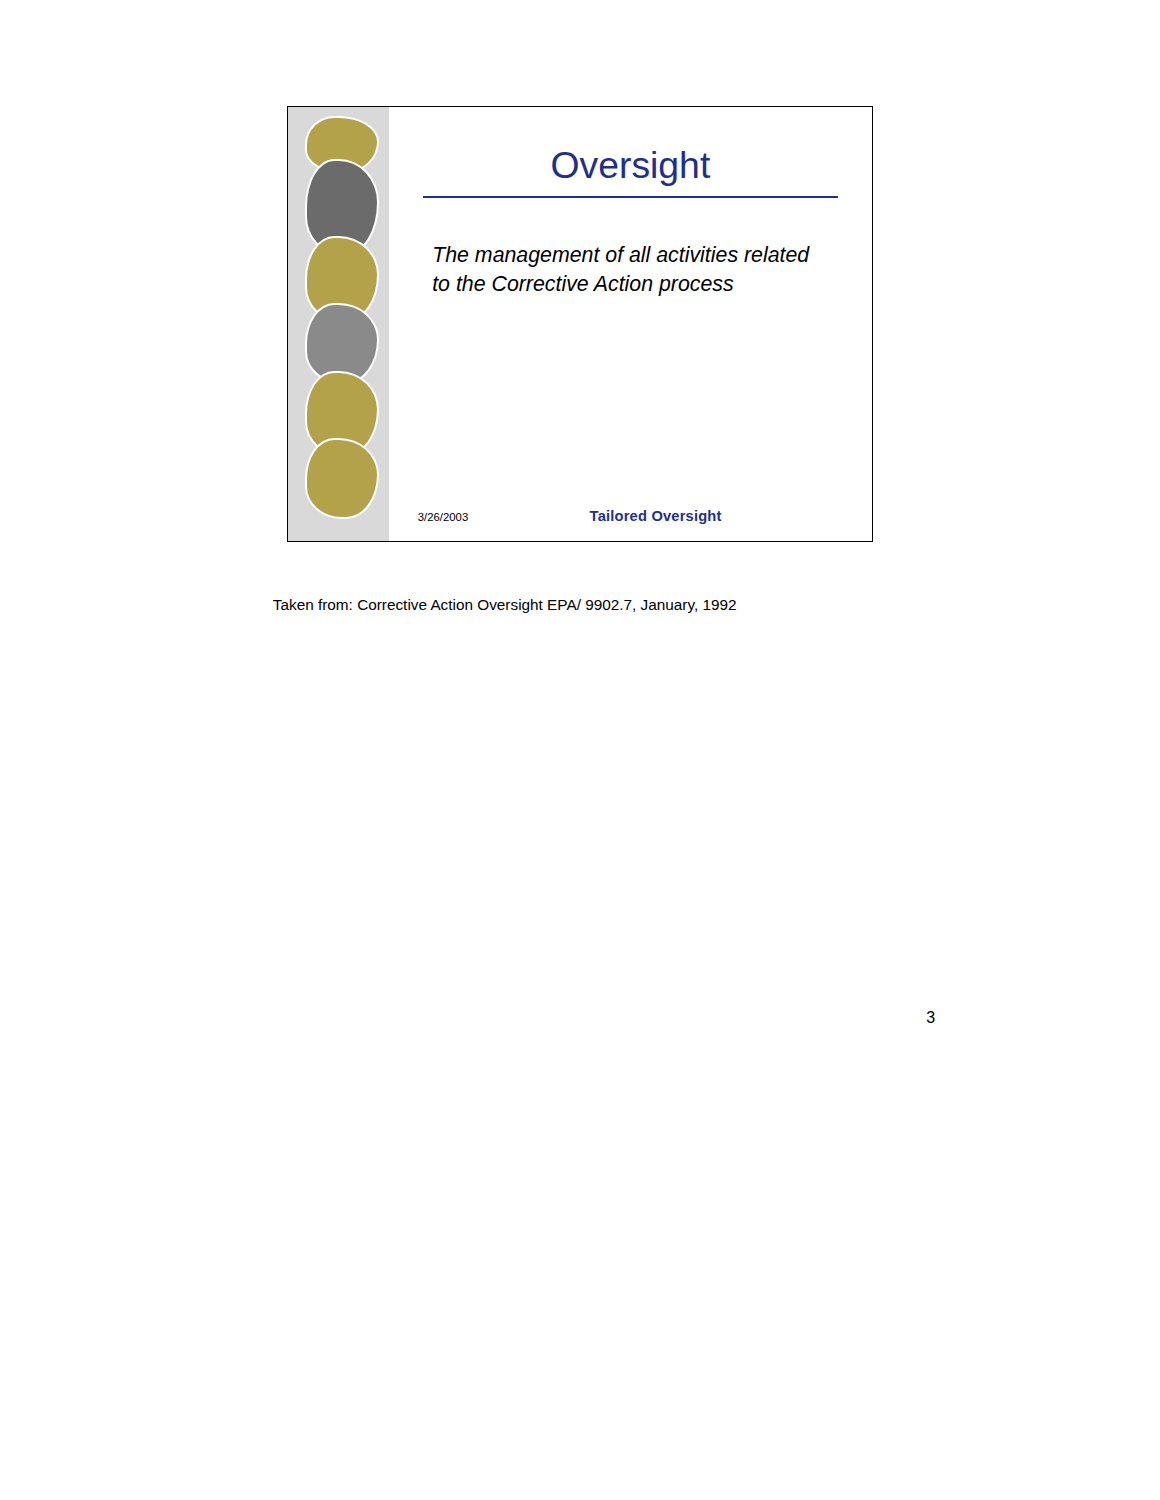Oversight
The management of all activities related to the Corrective Action process
3/26/2003 Tailored Oversight
Taken from: Corrective Action Oversight EPA/ 9902.7, January, 1992
3